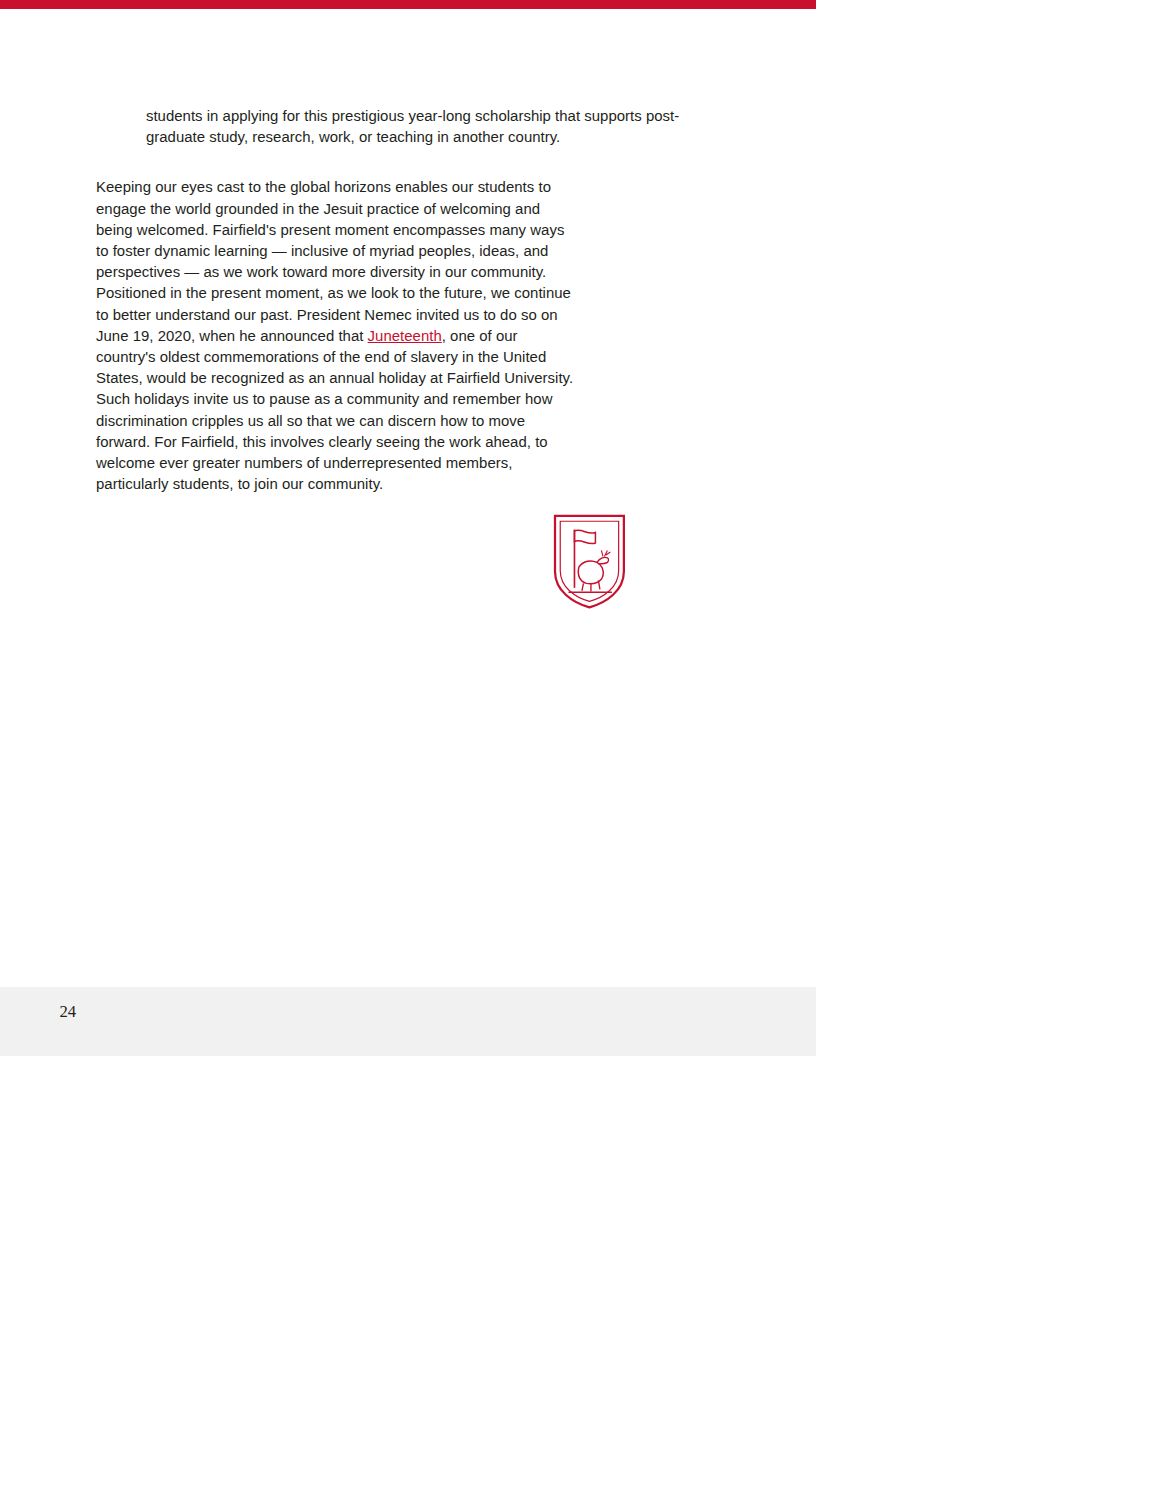students in applying for this prestigious year-long scholarship that supports post-graduate study, research, work, or teaching in another country.
Keeping our eyes cast to the global horizons enables our students to engage the world grounded in the Jesuit practice of welcoming and being welcomed. Fairfield's present moment encompasses many ways to foster dynamic learning — inclusive of myriad peoples, ideas, and perspectives — as we work toward more diversity in our community. Positioned in the present moment, as we look to the future, we continue to better understand our past. President Nemec invited us to do so on June 19, 2020, when he announced that Juneteenth, one of our country's oldest commemorations of the end of slavery in the United States, would be recognized as an annual holiday at Fairfield University. Such holidays invite us to pause as a community and remember how discrimination cripples us all so that we can discern how to move forward. For Fairfield, this involves clearly seeing the work ahead, to welcome ever greater numbers of underrepresented members, particularly students, to join our community.
24